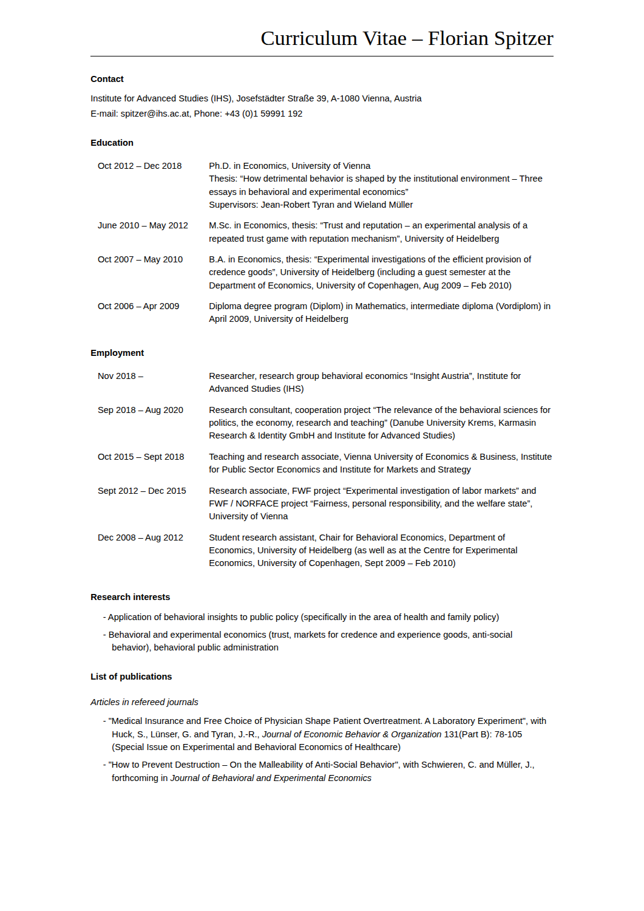Curriculum Vitae – Florian Spitzer
Contact
Institute for Advanced Studies (IHS), Josefstädter Straße 39, A-1080 Vienna, Austria
E-mail: spitzer@ihs.ac.at, Phone: +43 (0)1 59991 192
Education
| Oct 2012 – Dec 2018 | Ph.D. in Economics, University of Vienna Thesis: “How detrimental behavior is shaped by the institutional environment – Three essays in behavioral and experimental economics” Supervisors: Jean-Robert Tyran and Wieland Müller |
| June 2010 – May 2012 | M.Sc. in Economics, thesis: “Trust and reputation – an experimental analysis of a repeated trust game with reputation mechanism”, University of Heidelberg |
| Oct 2007 – May 2010 | B.A. in Economics, thesis: “Experimental investigations of the efficient provision of credence goods”, University of Heidelberg (including a guest semester at the Department of Economics, University of Copenhagen, Aug 2009 – Feb 2010) |
| Oct 2006 – Apr 2009 | Diploma degree program (Diplom) in Mathematics, intermediate diploma (Vordiplom) in April 2009, University of Heidelberg |
Employment
| Nov 2018 – | Researcher, research group behavioral economics “Insight Austria”, Institute for Advanced Studies (IHS) |
| Sep 2018 – Aug 2020 | Research consultant, cooperation project “The relevance of the behavioral sciences for politics, the economy, research and teaching” (Danube University Krems, Karmasin Research & Identity GmbH and Institute for Advanced Studies) |
| Oct 2015 – Sept 2018 | Teaching and research associate, Vienna University of Economics & Business, Institute for Public Sector Economics and Institute for Markets and Strategy |
| Sept 2012 – Dec 2015 | Research associate, FWF project “Experimental investigation of labor markets” and FWF / NORFACE project “Fairness, personal responsibility, and the welfare state”, University of Vienna |
| Dec 2008 – Aug 2012 | Student research assistant, Chair for Behavioral Economics, Department of Economics, University of Heidelberg (as well as at the Centre for Experimental Economics, University of Copenhagen, Sept 2009 – Feb 2010) |
Research interests
Application of behavioral insights to public policy (specifically in the area of health and family policy)
Behavioral and experimental economics (trust, markets for credence and experience goods, anti-social behavior), behavioral public administration
List of publications
Articles in refereed journals
"Medical Insurance and Free Choice of Physician Shape Patient Overtreatment. A Laboratory Experiment", with Huck, S., Lünser, G. and Tyran, J.-R., Journal of Economic Behavior & Organization 131(Part B): 78-105 (Special Issue on Experimental and Behavioral Economics of Healthcare)
"How to Prevent Destruction – On the Malleability of Anti-Social Behavior", with Schwieren, C. and Müller, J., forthcoming in Journal of Behavioral and Experimental Economics